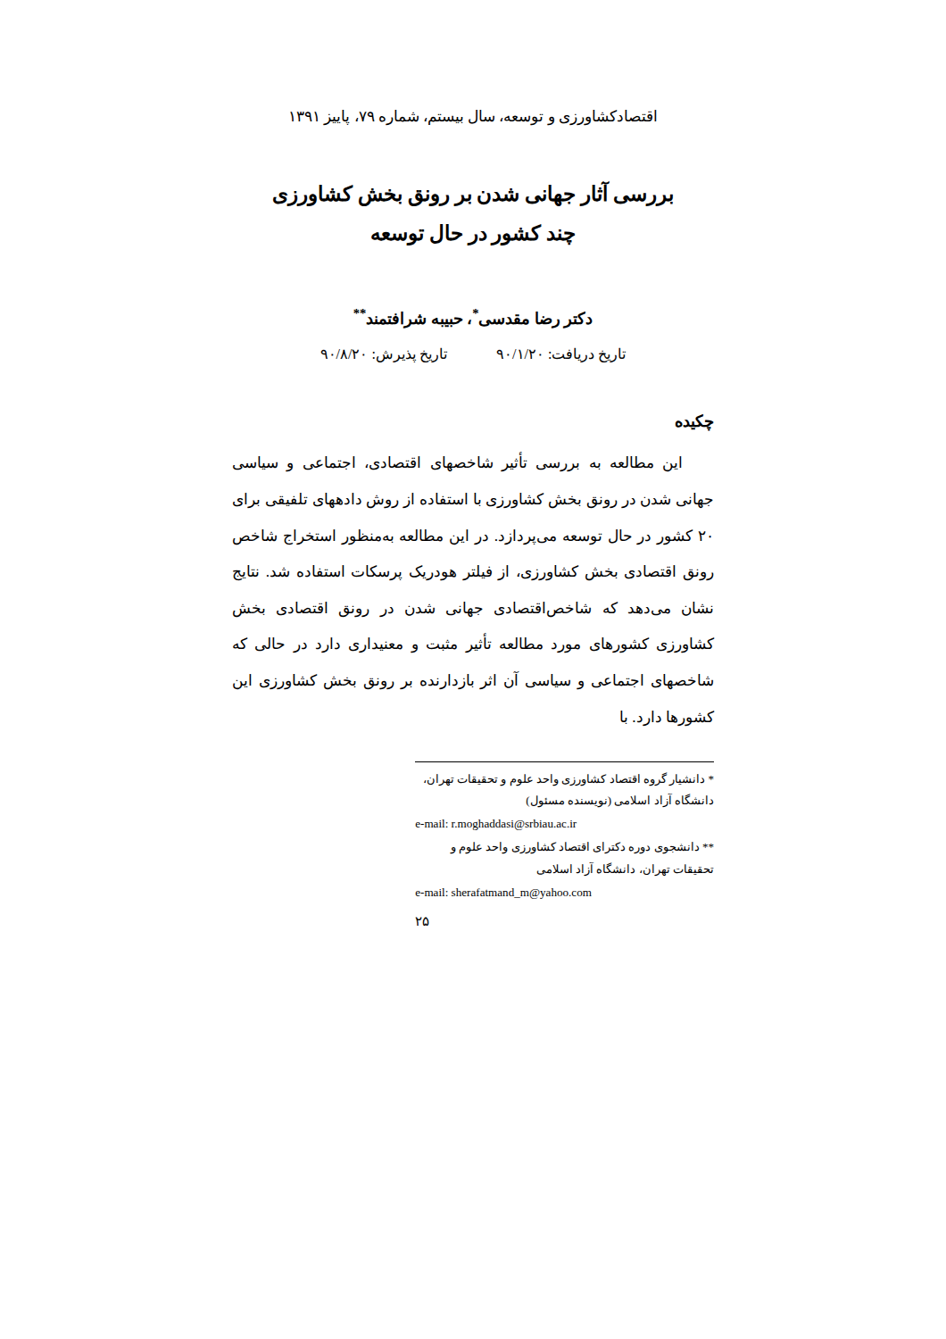اقتصادکشاورزی و توسعه، سال بیستم، شماره ۷۹، پاییز ۱۳۹۱
بررسی آثار جهانی شدن بر رونق بخش کشاورزی
چند کشور در حال توسعه
دکتر رضا مقدسی*، حبیبه شرافتمند**
تاریخ دریافت: ۹۰/۱/۲۰ تاریخ پذیرش: ۹۰/۸/۲۰
چکیده
این مطالعه به بررسی تأثیر شاخصهای اقتصادی، اجتماعی و سیاسی جهانی شدن در رونق بخش کشاورزی با استفاده از روش دادههای تلفیقی برای ۲۰ کشور در حال توسعه می‌پردازد. در این مطالعه به‌منظور استخراج شاخص رونق اقتصادی بخش کشاورزی، از فیلتر هودریک پرسکات استفاده شد. نتایج نشان می‌دهد که شاخص‌اقتصادی جهانی شدن در رونق اقتصادی بخش کشاورزی کشورهای مورد مطالعه تأثیر مثبت و معنیداری دارد در حالی که شاخصهای اجتماعی و سیاسی آن اثر بازدارنده بر رونق بخش کشاورزی این کشورها دارد. با
* دانشیار گروه اقتصاد کشاورزی واحد علوم و تحقیقات تهران، دانشگاه آزاد اسلامی (نویسنده مسئول)
e-mail: r.moghaddasi@srbiau.ac.ir
** دانشجوی دوره دکترای اقتصاد کشاورزی واحد علوم و تحقیقات تهران، دانشگاه آزاد اسلامی
e-mail: sherafatmand_m@yahoo.com
۲۵